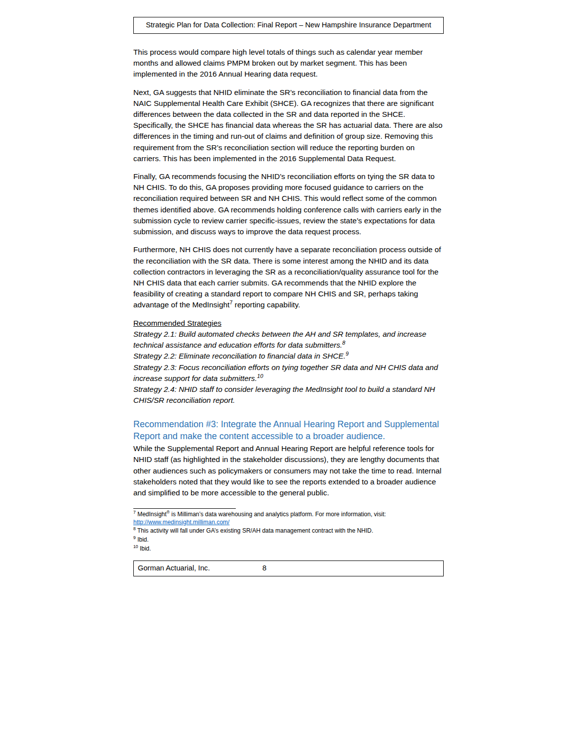Strategic Plan for Data Collection: Final Report – New Hampshire Insurance Department
This process would compare high level totals of things such as calendar year member months and allowed claims PMPM broken out by market segment. This has been implemented in the 2016 Annual Hearing data request.
Next, GA suggests that NHID eliminate the SR’s reconciliation to financial data from the NAIC Supplemental Health Care Exhibit (SHCE). GA recognizes that there are significant differences between the data collected in the SR and data reported in the SHCE. Specifically, the SHCE has financial data whereas the SR has actuarial data. There are also differences in the timing and run-out of claims and definition of group size. Removing this requirement from the SR’s reconciliation section will reduce the reporting burden on carriers. This has been implemented in the 2016 Supplemental Data Request.
Finally, GA recommends focusing the NHID’s reconciliation efforts on tying the SR data to NH CHIS. To do this, GA proposes providing more focused guidance to carriers on the reconciliation required between SR and NH CHIS. This would reflect some of the common themes identified above. GA recommends holding conference calls with carriers early in the submission cycle to review carrier specific-issues, review the state’s expectations for data submission, and discuss ways to improve the data request process.
Furthermore, NH CHIS does not currently have a separate reconciliation process outside of the reconciliation with the SR data. There is some interest among the NHID and its data collection contractors in leveraging the SR as a reconciliation/quality assurance tool for the NH CHIS data that each carrier submits. GA recommends that the NHID explore the feasibility of creating a standard report to compare NH CHIS and SR, perhaps taking advantage of the MedInsight7 reporting capability.
Recommended Strategies
Strategy 2.1: Build automated checks between the AH and SR templates, and increase technical assistance and education efforts for data submitters.8
Strategy 2.2: Eliminate reconciliation to financial data in SHCE.9
Strategy 2.3: Focus reconciliation efforts on tying together SR data and NH CHIS data and increase support for data submitters.10
Strategy 2.4: NHID staff to consider leveraging the MedInsight tool to build a standard NH CHIS/SR reconciliation report.
Recommendation #3: Integrate the Annual Hearing Report and Supplemental Report and make the content accessible to a broader audience.
While the Supplemental Report and Annual Hearing Report are helpful reference tools for NHID staff (as highlighted in the stakeholder discussions), they are lengthy documents that other audiences such as policymakers or consumers may not take the time to read. Internal stakeholders noted that they would like to see the reports extended to a broader audience and simplified to be more accessible to the general public.
7 MedInsight® is Milliman’s data warehousing and analytics platform. For more information, visit: http://www.medinsight.milliman.com/
8 This activity will fall under GA’s existing SR/AH data management contract with the NHID.
9 Ibid.
10 Ibid.
Gorman Actuarial, Inc. 8